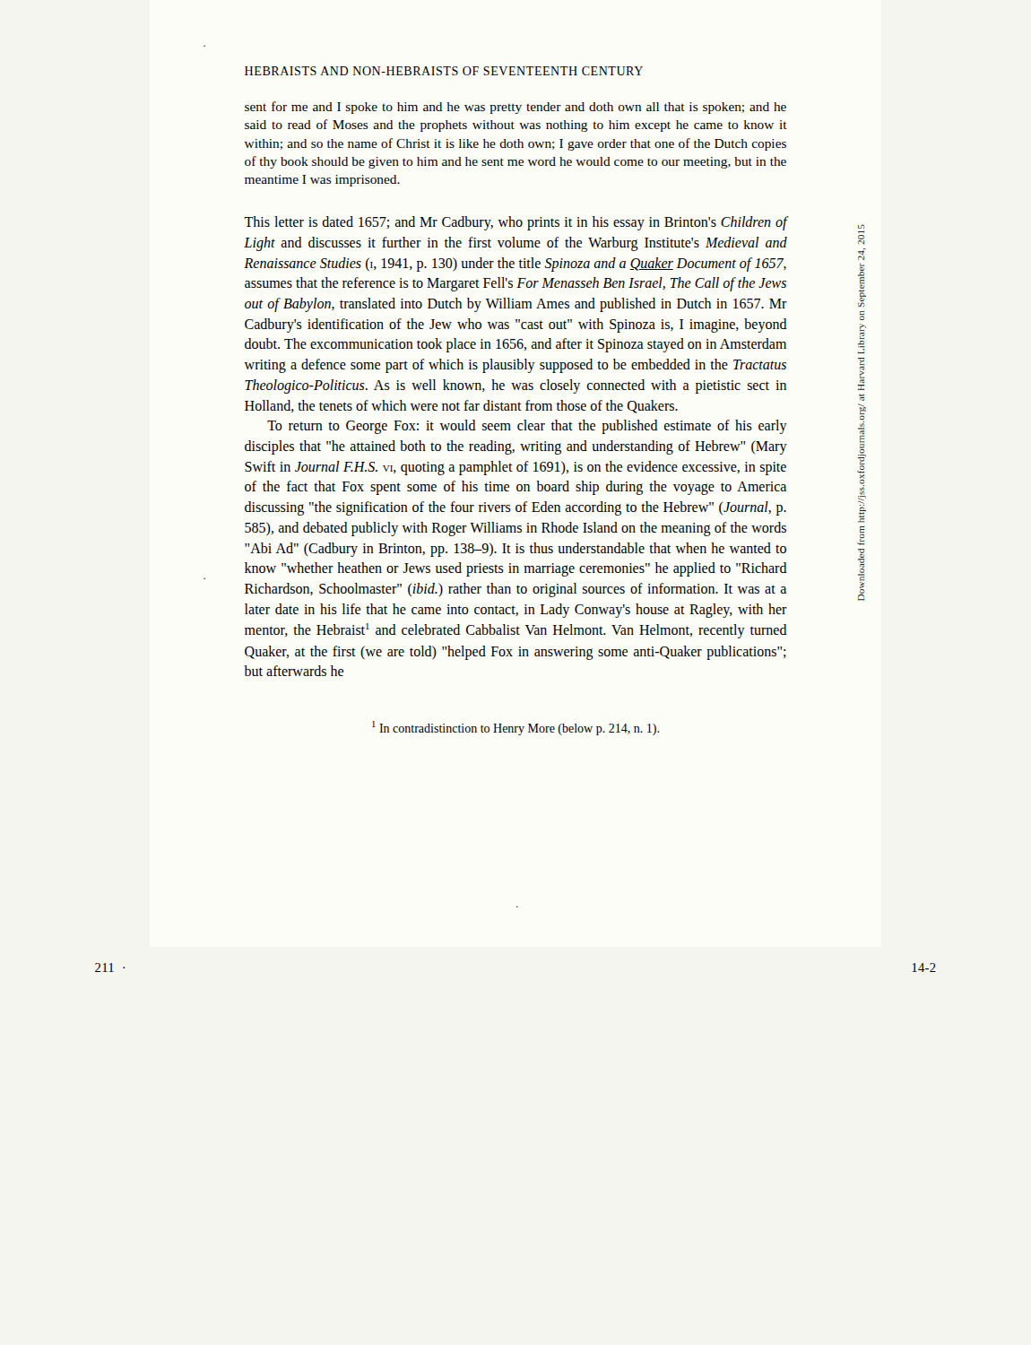.
.
.
Downloaded from http://jss.oxfordjournals.org/ at Harvard Library on September 24, 2015
Hebraists and Non-Hebraists of Seventeenth Century
sent for me and I spoke to him and he was pretty tender and doth own all that is spoken; and he said to read of Moses and the prophets without was nothing to him except he came to know it within; and so the name of Christ it is like he doth own; I gave order that one of the Dutch copies of thy book should be given to him and he sent me word he would come to our meeting, but in the meantime I was imprisoned.
This letter is dated 1657; and Mr Cadbury, who prints it in his essay in Brinton's Children of Light and discusses it further in the first volume of the Warburg Institute's Medieval and Renaissance Studies (i, 1941, p. 130) under the title Spinoza and a Quaker Document of 1657, assumes that the reference is to Margaret Fell's For Menasseh Ben Israel, The Call of the Jews out of Babylon, translated into Dutch by William Ames and published in Dutch in 1657. Mr Cadbury's identification of the Jew who was "cast out" with Spinoza is, I imagine, beyond doubt. The excommunication took place in 1656, and after it Spinoza stayed on in Amsterdam writing a defence some part of which is plausibly supposed to be embedded in the Tractatus Theologico-Politicus. As is well known, he was closely connected with a pietistic sect in Holland, the tenets of which were not far distant from those of the Quakers.
To return to George Fox: it would seem clear that the published estimate of his early disciples that "he attained both to the reading, writing and understanding of Hebrew" (Mary Swift in Journal F.H.S. vi, quoting a pamphlet of 1691), is on the evidence excessive, in spite of the fact that Fox spent some of his time on board ship during the voyage to America discussing "the signification of the four rivers of Eden according to the Hebrew" (Journal, p. 585), and debated publicly with Roger Williams in Rhode Island on the meaning of the words "Abi Ad" (Cadbury in Brinton, pp. 138–9). It is thus understandable that when he wanted to know "whether heathen or Jews used priests in marriage ceremonies" he applied to "Richard Richardson, Schoolmaster" (ibid.) rather than to original sources of information. It was at a later date in his life that he came into contact, in Lady Conway's house at Ragley, with her mentor, the Hebraist1 and celebrated Cabbalist Van Helmont. Van Helmont, recently turned Quaker, at the first (we are told) "helped Fox in answering some anti-Quaker publications"; but afterwards he
1 In contradistinction to Henry More (below p. 214, n. 1).
211 · 14-2